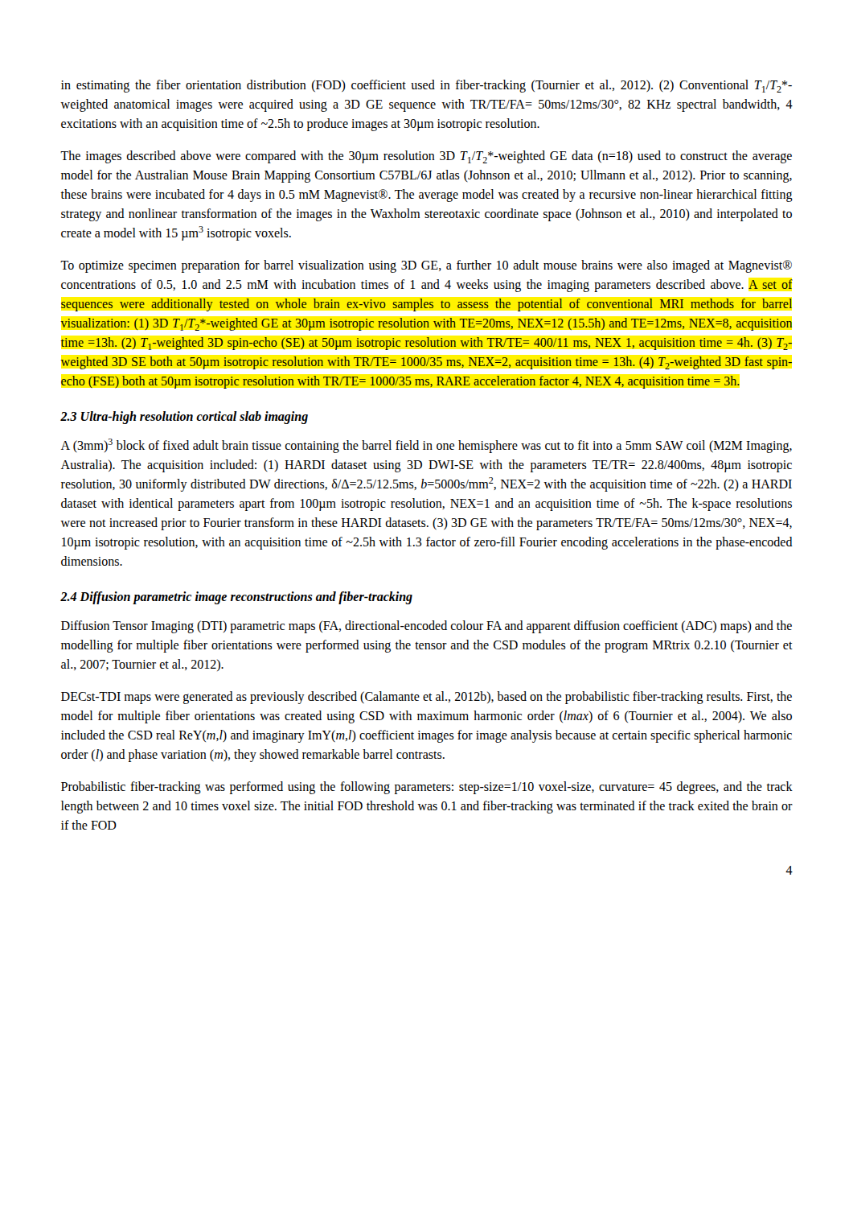in estimating the fiber orientation distribution (FOD) coefficient used in fiber-tracking (Tournier et al., 2012). (2) Conventional T1/T2*-weighted anatomical images were acquired using a 3D GE sequence with TR/TE/FA= 50ms/12ms/30°, 82 KHz spectral bandwidth, 4 excitations with an acquisition time of ~2.5h to produce images at 30µm isotropic resolution.
The images described above were compared with the 30µm resolution 3D T1/T2*-weighted GE data (n=18) used to construct the average model for the Australian Mouse Brain Mapping Consortium C57BL/6J atlas (Johnson et al., 2010; Ullmann et al., 2012). Prior to scanning, these brains were incubated for 4 days in 0.5 mM Magnevist®. The average model was created by a recursive non-linear hierarchical fitting strategy and nonlinear transformation of the images in the Waxholm stereotaxic coordinate space (Johnson et al., 2010) and interpolated to create a model with 15 µm3 isotropic voxels.
To optimize specimen preparation for barrel visualization using 3D GE, a further 10 adult mouse brains were also imaged at Magnevist® concentrations of 0.5, 1.0 and 2.5 mM with incubation times of 1 and 4 weeks using the imaging parameters described above. A set of sequences were additionally tested on whole brain ex-vivo samples to assess the potential of conventional MRI methods for barrel visualization: (1) 3D T1/T2*-weighted GE at 30µm isotropic resolution with TE=20ms, NEX=12 (15.5h) and TE=12ms, NEX=8, acquisition time =13h. (2) T1-weighted 3D spin-echo (SE) at 50µm isotropic resolution with TR/TE= 400/11 ms, NEX 1, acquisition time = 4h. (3) T2-weighted 3D SE both at 50µm isotropic resolution with TR/TE= 1000/35 ms, NEX=2, acquisition time = 13h. (4) T2-weighted 3D fast spin-echo (FSE) both at 50µm isotropic resolution with TR/TE= 1000/35 ms, RARE acceleration factor 4, NEX 4, acquisition time = 3h.
2.3 Ultra-high resolution cortical slab imaging
A (3mm)3 block of fixed adult brain tissue containing the barrel field in one hemisphere was cut to fit into a 5mm SAW coil (M2M Imaging, Australia). The acquisition included: (1) HARDI dataset using 3D DWI-SE with the parameters TE/TR= 22.8/400ms, 48µm isotropic resolution, 30 uniformly distributed DW directions, δ/Δ=2.5/12.5ms, b=5000s/mm2, NEX=2 with the acquisition time of ~22h. (2) a HARDI dataset with identical parameters apart from 100µm isotropic resolution, NEX=1 and an acquisition time of ~5h. The k-space resolutions were not increased prior to Fourier transform in these HARDI datasets. (3) 3D GE with the parameters TR/TE/FA= 50ms/12ms/30°, NEX=4, 10µm isotropic resolution, with an acquisition time of ~2.5h with 1.3 factor of zero-fill Fourier encoding accelerations in the phase-encoded dimensions.
2.4 Diffusion parametric image reconstructions and fiber-tracking
Diffusion Tensor Imaging (DTI) parametric maps (FA, directional-encoded colour FA and apparent diffusion coefficient (ADC) maps) and the modelling for multiple fiber orientations were performed using the tensor and the CSD modules of the program MRtrix 0.2.10 (Tournier et al., 2007; Tournier et al., 2012).
DECst-TDI maps were generated as previously described (Calamante et al., 2012b), based on the probabilistic fiber-tracking results. First, the model for multiple fiber orientations was created using CSD with maximum harmonic order (lmax) of 6 (Tournier et al., 2004). We also included the CSD real ReY(m,l) and imaginary ImY(m,l) coefficient images for image analysis because at certain specific spherical harmonic order (l) and phase variation (m), they showed remarkable barrel contrasts.
Probabilistic fiber-tracking was performed using the following parameters: step-size=1/10 voxel-size, curvature= 45 degrees, and the track length between 2 and 10 times voxel size. The initial FOD threshold was 0.1 and fiber-tracking was terminated if the track exited the brain or if the FOD
4